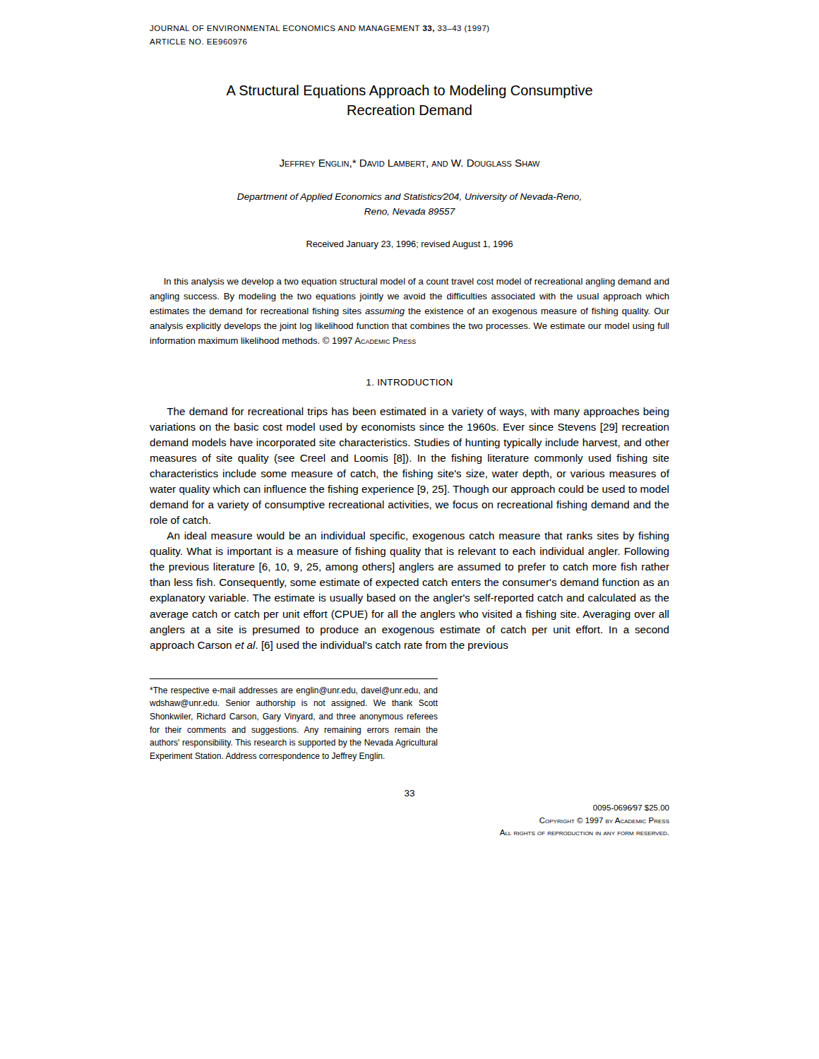JOURNAL OF ENVIRONMENTAL ECONOMICS AND MANAGEMENT 33, 33–43 (1997)
ARTICLE NO. EE960976
A Structural Equations Approach to Modeling Consumptive
Recreation Demand
Jeffrey Englin,* David Lambert, and W. Douglass Shaw
Department of Applied Economics and Statistics∕204, University of Nevada-Reno,
Reno, Nevada 89557
Received January 23, 1996; revised August 1, 1996
In this analysis we develop a two equation structural model of a count travel cost model of recreational angling demand and angling success. By modeling the two equations jointly we avoid the difficulties associated with the usual approach which estimates the demand for recreational fishing sites assuming the existence of an exogenous measure of fishing quality. Our analysis explicitly develops the joint log likelihood function that combines the two processes. We estimate our model using full information maximum likelihood methods. © 1997 Academic Press
1. INTRODUCTION
The demand for recreational trips has been estimated in a variety of ways, with many approaches being variations on the basic cost model used by economists since the 1960s. Ever since Stevens [29] recreation demand models have incorporated site characteristics. Studies of hunting typically include harvest, and other measures of site quality (see Creel and Loomis [8]). In the fishing literature commonly used fishing site characteristics include some measure of catch, the fishing site's size, water depth, or various measures of water quality which can influence the fishing experience [9, 25]. Though our approach could be used to model demand for a variety of consumptive recreational activities, we focus on recreational fishing demand and the role of catch.
An ideal measure would be an individual specific, exogenous catch measure that ranks sites by fishing quality. What is important is a measure of fishing quality that is relevant to each individual angler. Following the previous literature [6, 10, 9, 25, among others] anglers are assumed to prefer to catch more fish rather than less fish. Consequently, some estimate of expected catch enters the consumer's demand function as an explanatory variable. The estimate is usually based on the angler's self-reported catch and calculated as the average catch or catch per unit effort (CPUE) for all the anglers who visited a fishing site. Averaging over all anglers at a site is presumed to produce an exogenous estimate of catch per unit effort. In a second approach Carson et al. [6] used the individual's catch rate from the previous
*The respective e-mail addresses are englin@unr.edu, davel@unr.edu, and wdshaw@unr.edu. Senior authorship is not assigned. We thank Scott Shonkwiler, Richard Carson, Gary Vinyard, and three anonymous referees for their comments and suggestions. Any remaining errors remain the authors' responsibility. This research is supported by the Nevada Agricultural Experiment Station. Address correspondence to Jeffrey Englin.
33
0095-0696∕97 $25.00
Copyright © 1997 by Academic Press
All rights of reproduction in any form reserved.